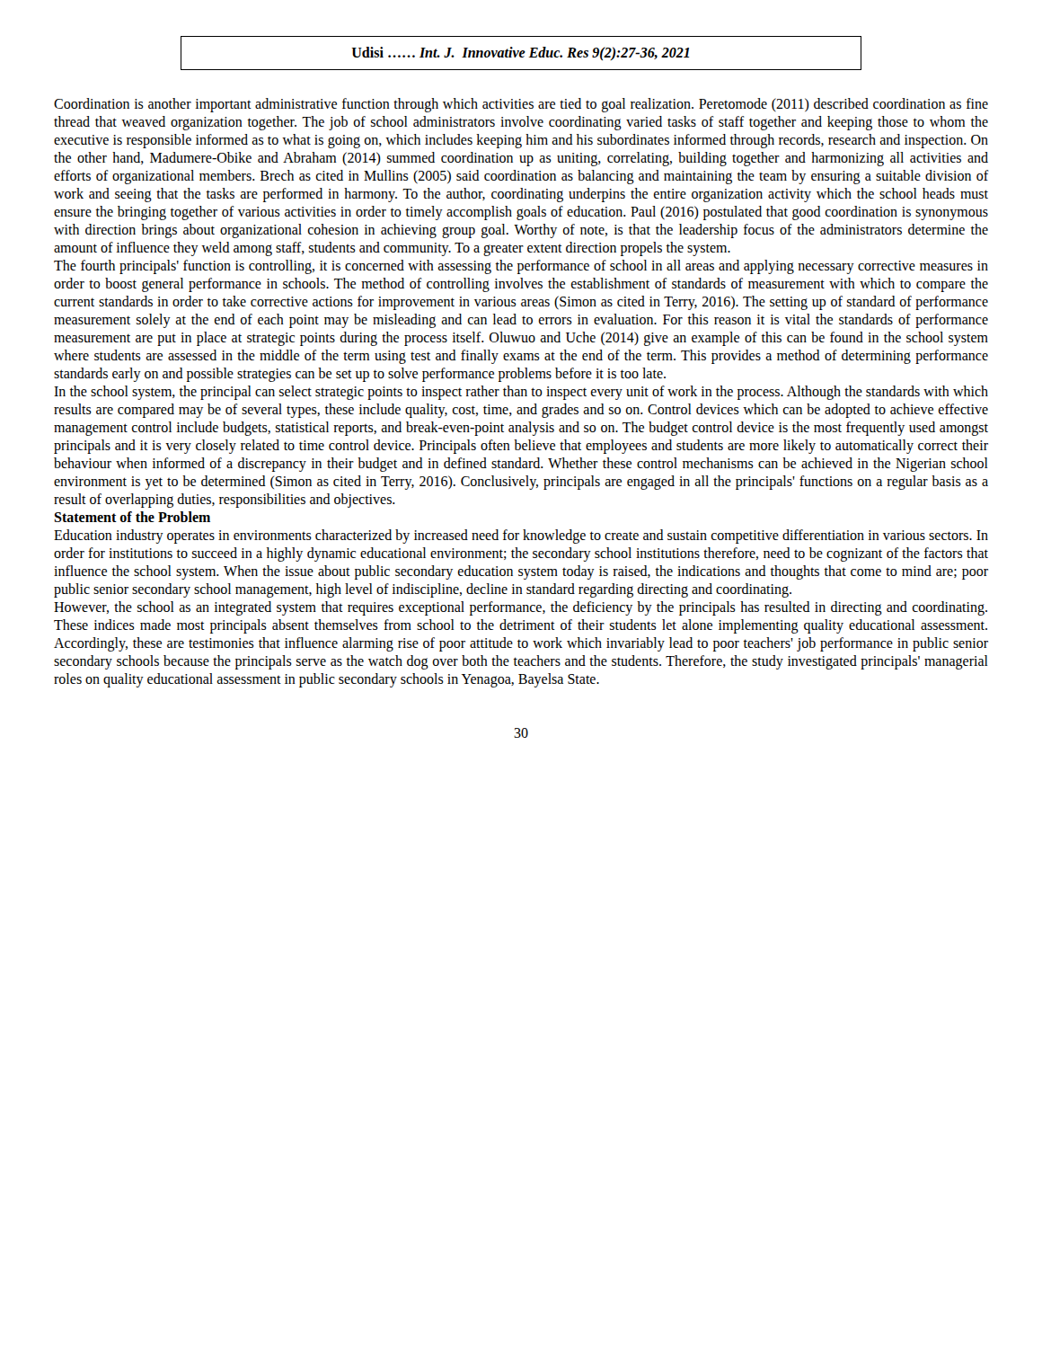Udisi …… Int. J. Innovative Educ. Res 9(2):27-36, 2021
Coordination is another important administrative function through which activities are tied to goal realization. Peretomode (2011) described coordination as fine thread that weaved organization together. The job of school administrators involve coordinating varied tasks of staff together and keeping those to whom the executive is responsible informed as to what is going on, which includes keeping him and his subordinates informed through records, research and inspection. On the other hand, Madumere-Obike and Abraham (2014) summed coordination up as uniting, correlating, building together and harmonizing all activities and efforts of organizational members. Brech as cited in Mullins (2005) said coordination as balancing and maintaining the team by ensuring a suitable division of work and seeing that the tasks are performed in harmony. To the author, coordinating underpins the entire organization activity which the school heads must ensure the bringing together of various activities in order to timely accomplish goals of education. Paul (2016) postulated that good coordination is synonymous with direction brings about organizational cohesion in achieving group goal. Worthy of note, is that the leadership focus of the administrators determine the amount of influence they weld among staff, students and community. To a greater extent direction propels the system.
The fourth principals' function is controlling, it is concerned with assessing the performance of school in all areas and applying necessary corrective measures in order to boost general performance in schools. The method of controlling involves the establishment of standards of measurement with which to compare the current standards in order to take corrective actions for improvement in various areas (Simon as cited in Terry, 2016). The setting up of standard of performance measurement solely at the end of each point may be misleading and can lead to errors in evaluation. For this reason it is vital the standards of performance measurement are put in place at strategic points during the process itself. Oluwuo and Uche (2014) give an example of this can be found in the school system where students are assessed in the middle of the term using test and finally exams at the end of the term. This provides a method of determining performance standards early on and possible strategies can be set up to solve performance problems before it is too late.
In the school system, the principal can select strategic points to inspect rather than to inspect every unit of work in the process. Although the standards with which results are compared may be of several types, these include quality, cost, time, and grades and so on. Control devices which can be adopted to achieve effective management control include budgets, statistical reports, and break-even-point analysis and so on. The budget control device is the most frequently used amongst principals and it is very closely related to time control device. Principals often believe that employees and students are more likely to automatically correct their behaviour when informed of a discrepancy in their budget and in defined standard. Whether these control mechanisms can be achieved in the Nigerian school environment is yet to be determined (Simon as cited in Terry, 2016). Conclusively, principals are engaged in all the principals' functions on a regular basis as a result of overlapping duties, responsibilities and objectives.
Statement of the Problem
Education industry operates in environments characterized by increased need for knowledge to create and sustain competitive differentiation in various sectors. In order for institutions to succeed in a highly dynamic educational environment; the secondary school institutions therefore, need to be cognizant of the factors that influence the school system. When the issue about public secondary education system today is raised, the indications and thoughts that come to mind are; poor public senior secondary school management, high level of indiscipline, decline in standard regarding directing and coordinating.
However, the school as an integrated system that requires exceptional performance, the deficiency by the principals has resulted in directing and coordinating. These indices made most principals absent themselves from school to the detriment of their students let alone implementing quality educational assessment. Accordingly, these are testimonies that influence alarming rise of poor attitude to work which invariably lead to poor teachers' job performance in public senior secondary schools because the principals serve as the watch dog over both the teachers and the students. Therefore, the study investigated principals' managerial roles on quality educational assessment in public secondary schools in Yenagoa, Bayelsa State.
30